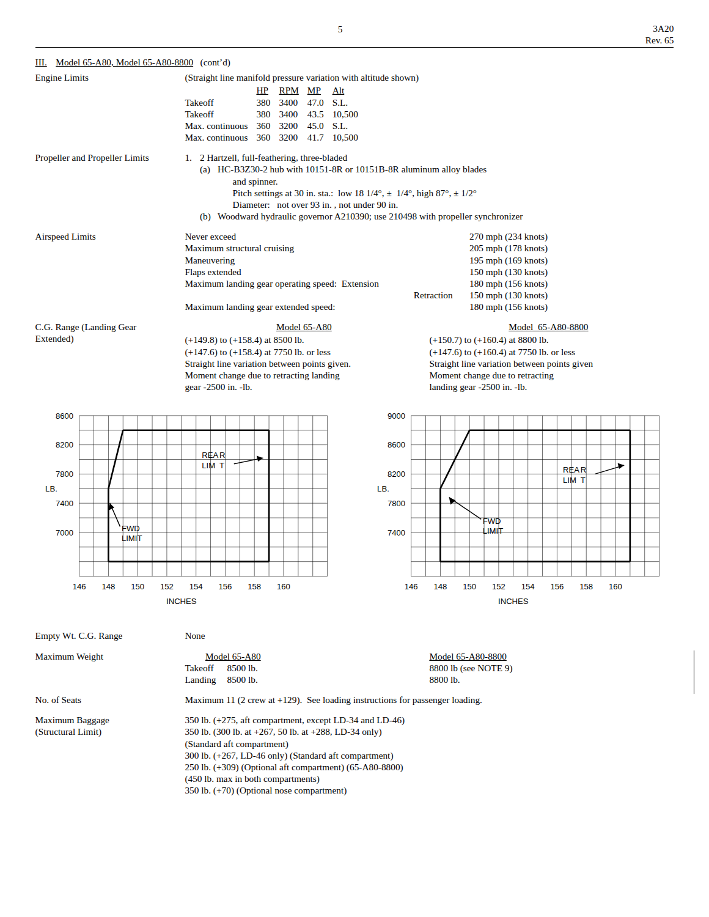5
3A20
Rev. 65
III. Model 65-A80, Model 65-A80-8800 (cont’d)
| Engine Limits | (Straight line manifold pressure variation with altitude shown) / / HP / RPM / MP / Alt / / Takeoff / 380 / 3400 / 47.0 / S.L. / / Takeoff / 380 / 3400 / 43.5 / 10,500 / / Max. continuous / 360 / 3200 / 45.0 / S.L. / / Max. continuous / 360 / 3200 / 41.7 / 10,500 / |
| Propeller and Propeller Limits | 1. 2 Hartzell, full-feathering, three-bladed (a) HC-B3Z30-2 hub with 10151-8R or 10151B-8R aluminum alloy blades and spinner. Pitch settings at 30 in. sta.: low 18 1/4°, ± 1/4°, high 87°, ± 1/2° Diameter: not over 93 in. , not under 90 in. (b) Woodward hydraulic governor A210390; use 210498 with propeller synchronizer |
| Airspeed Limits | / Never exceed / / 270 mph (234 knots) / / Maximum structural cruising / / 205 mph (178 knots) / / Maneuvering / / 195 mph (169 knots) / / Flaps extended / / 150 mph (130 knots) / / Maximum landing gear operating speed: Extension / / 180 mph (156 knots) / / / Retraction / 150 mph (130 knots) / / Maximum landing gear extended speed: / / 180 mph (156 knots) / |
| C.G. Range (Landing Gear Extended) | / Model 65-A80 (+149.8) to (+158.4) at 8500 lb. (+147.6) to (+158.4) at 7750 lb. or less Straight line variation between points given. Moment change due to retracting landing gear -2500 in. -lb. / Model 65-A80-8800 (+150.7) to (+160.4) at 8800 lb. (+147.6) to (+160.4) at 7750 lb. or less Straight line variation between points given Moment change due to retracting landing gear -2500 in. -lb. / |
REA R LIM T FWD LIMIT 8600 8200 7800 7400 7000 LB. 146 148 150 152 154 156 158 160 INCHES
REA R LIM T FWD LIMIT 9000 8600 8200 7800 7400 LB. 146 148 150 152 154 156 158 160 INCHES
| Empty Wt. C.G. Range | None |
| Maximum Weight | / Model 65-A80 / Takeoff / 8500 lb. / / Landing / 8500 lb. / / Model 65-A80-8800 8800 lb (see NOTE 9) 8800 lb. / |
| No. of Seats | Maximum 11 (2 crew at +129). See loading instructions for passenger loading. |
| Maximum Baggage (Structural Limit) | 350 lb. (+275, aft compartment, except LD-34 and LD-46) 350 lb. (300 lb. at +267, 50 lb. at +288, LD-34 only) (Standard aft compartment) 300 lb. (+267, LD-46 only) (Standard aft compartment) 250 lb. (+309) (Optional aft compartment) (65-A80-8800) (450 lb. max in both compartments) 350 lb. (+70) (Optional nose compartment) |